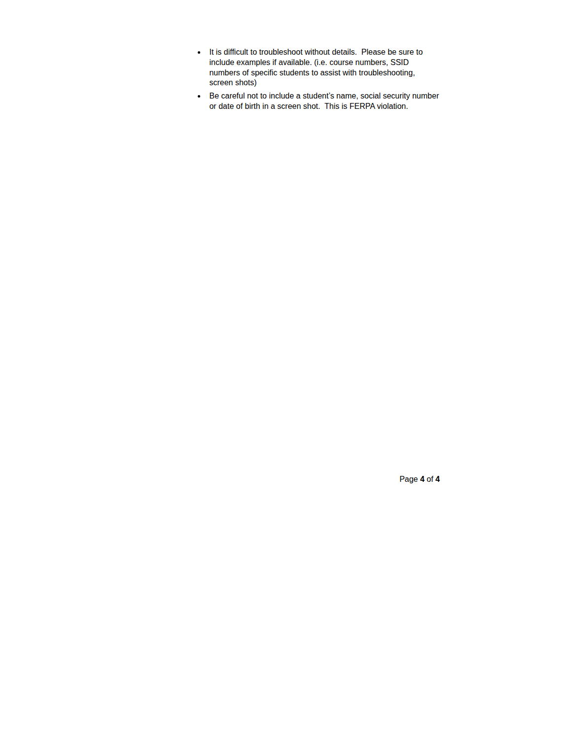It is difficult to troubleshoot without details. Please be sure to include examples if available. (i.e. course numbers, SSID numbers of specific students to assist with troubleshooting, screen shots)
Be careful not to include a student’s name, social security number or date of birth in a screen shot. This is FERPA violation.
Page 4 of 4